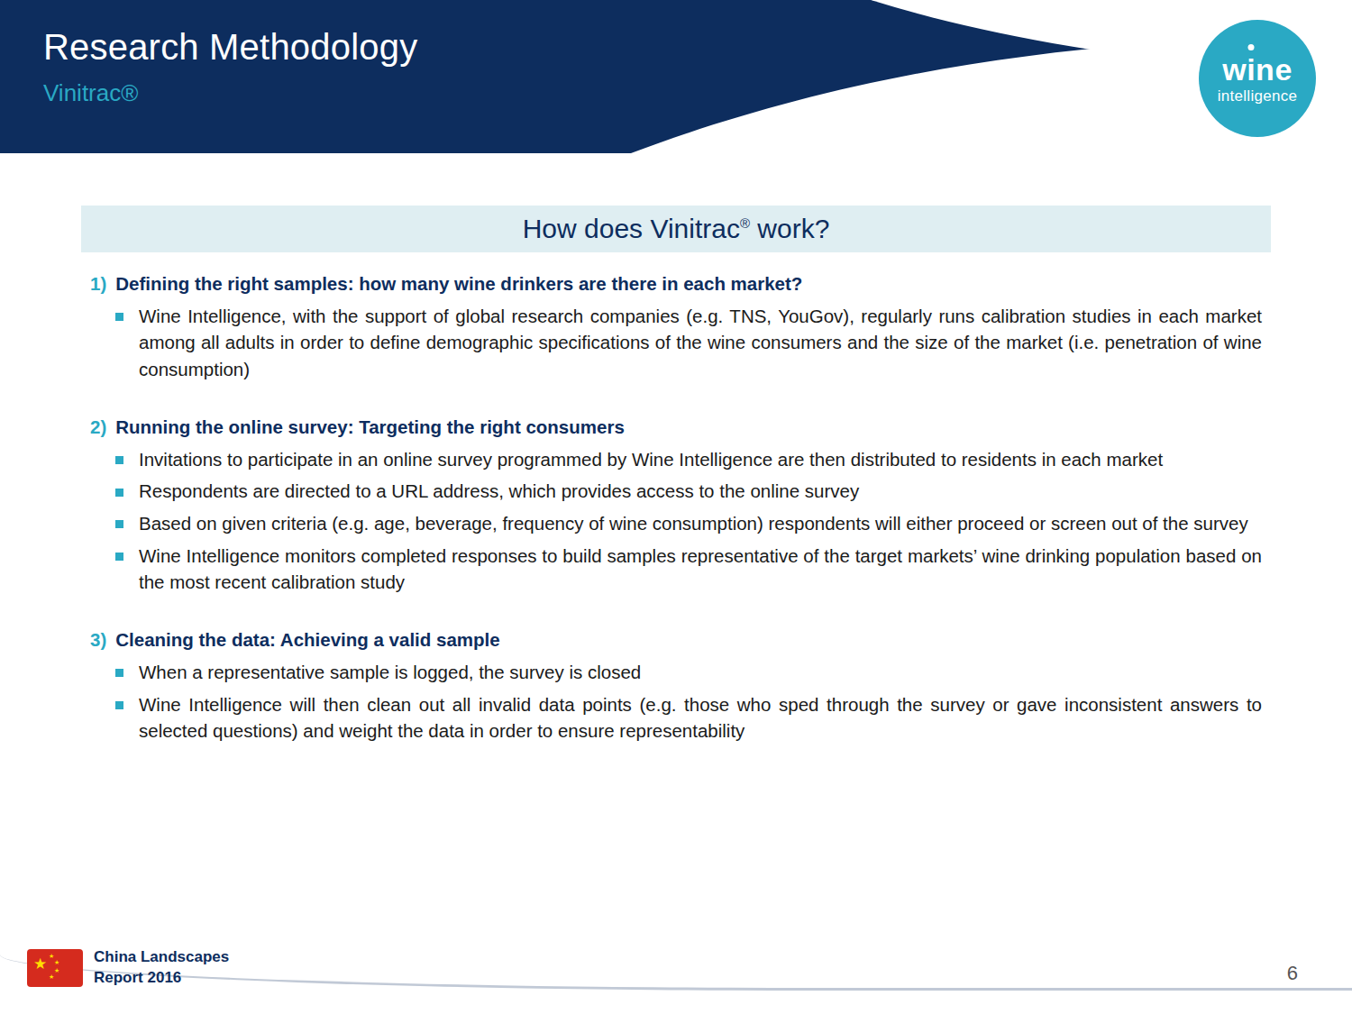Research Methodology
Vinitrac®
wine
intelligence
How does Vinitrac® work?
1) Defining the right samples: how many wine drinkers are there in each market?
Wine Intelligence, with the support of global research companies (e.g. TNS, YouGov), regularly runs calibration studies in each market among all adults in order to define demographic specifications of the wine consumers and the size of the market (i.e. penetration of wine consumption)
2) Running the online survey: Targeting the right consumers
Invitations to participate in an online survey programmed by Wine Intelligence are then distributed to residents in each market
Respondents are directed to a URL address, which provides access to the online survey
Based on given criteria (e.g. age, beverage, frequency of wine consumption) respondents will either proceed or screen out of the survey
Wine Intelligence monitors completed responses to build samples representative of the target markets’ wine drinking population based on the most recent calibration study
3) Cleaning the data: Achieving a valid sample
When a representative sample is logged, the survey is closed
Wine Intelligence will then clean out all invalid data points (e.g. those who sped through the survey or gave inconsistent answers to selected questions) and weight the data in order to ensure representability
★ ★ ★ ★ ★
China Landscapes
Report 2016
6